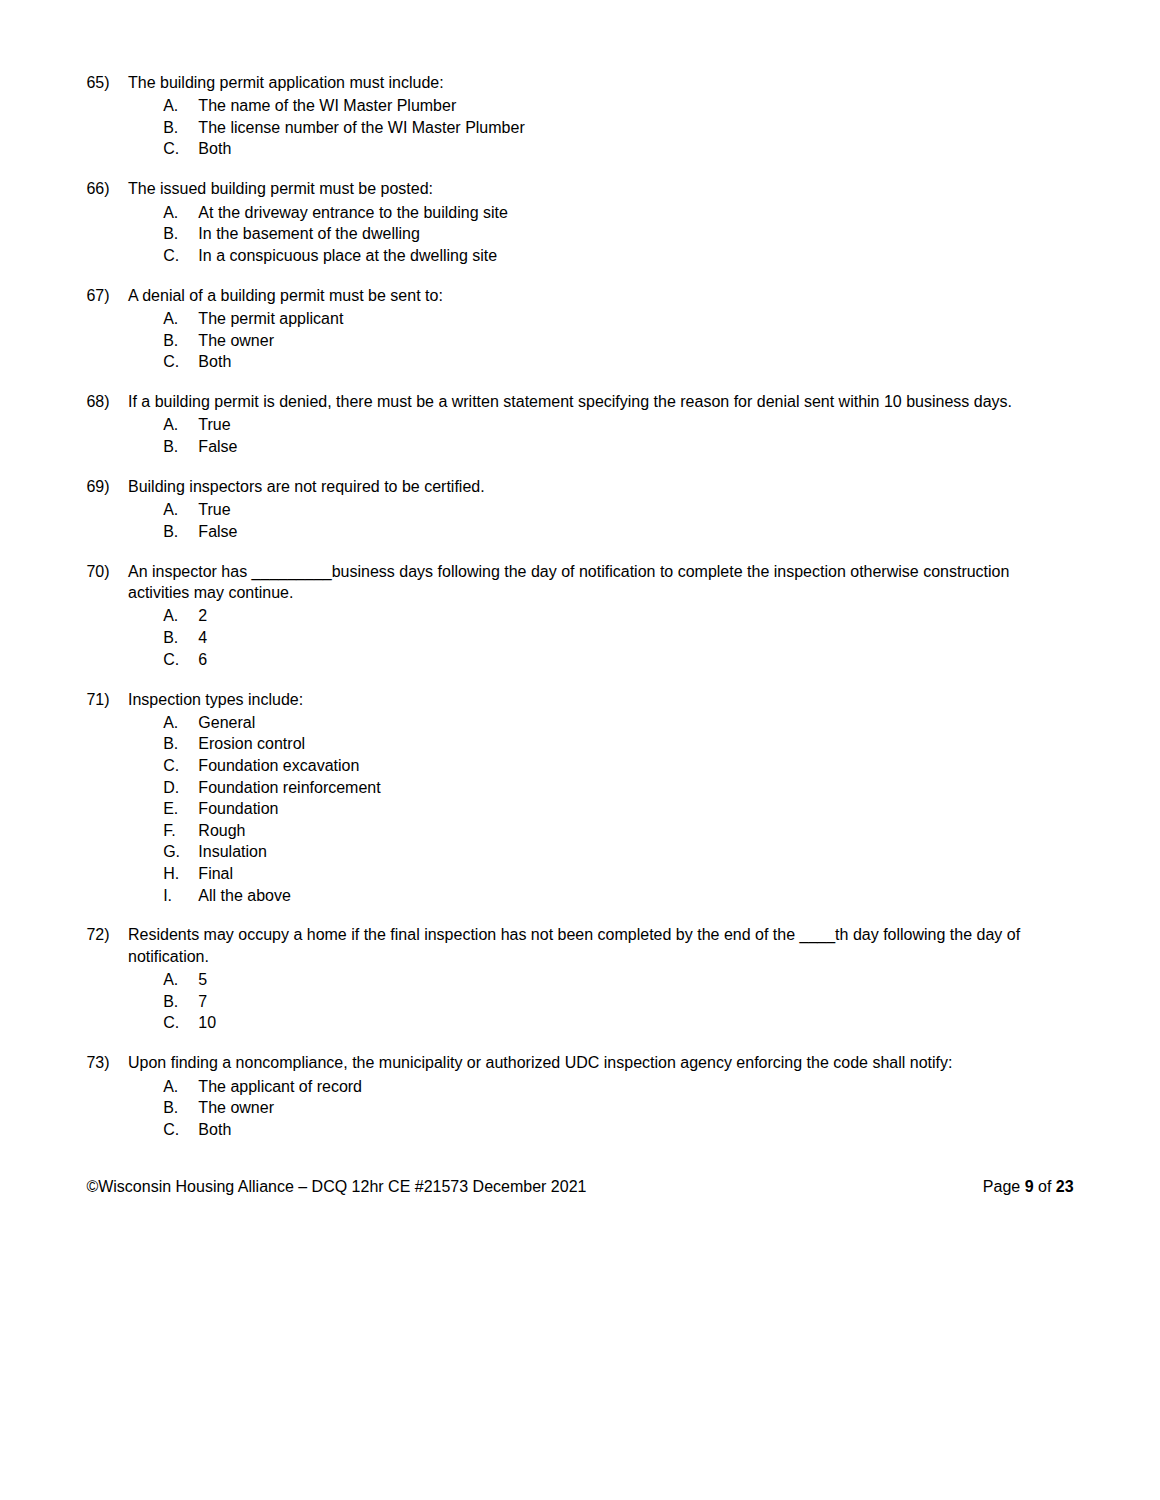65) The building permit application must include:
A. The name of the WI Master Plumber
B. The license number of the WI Master Plumber
C. Both
66) The issued building permit must be posted:
A. At the driveway entrance to the building site
B. In the basement of the dwelling
C. In a conspicuous place at the dwelling site
67) A denial of a building permit must be sent to:
A. The permit applicant
B. The owner
C. Both
68) If a building permit is denied, there must be a written statement specifying the reason for denial sent within 10 business days.
A. True
B. False
69) Building inspectors are not required to be certified.
A. True
B. False
70) An inspector has _________business days following the day of notification to complete the inspection otherwise construction activities may continue.
A. 2
B. 4
C. 6
71) Inspection types include:
A. General
B. Erosion control
C. Foundation excavation
D. Foundation reinforcement
E. Foundation
F. Rough
G. Insulation
H. Final
I. All the above
72) Residents may occupy a home if the final inspection has not been completed by the end of the ____th day following the day of notification.
A. 5
B. 7
C. 10
73) Upon finding a noncompliance, the municipality or authorized UDC inspection agency enforcing the code shall notify:
A. The applicant of record
B. The owner
C. Both
©Wisconsin Housing Alliance – DCQ 12hr CE #21573 December 2021
Page 9 of 23